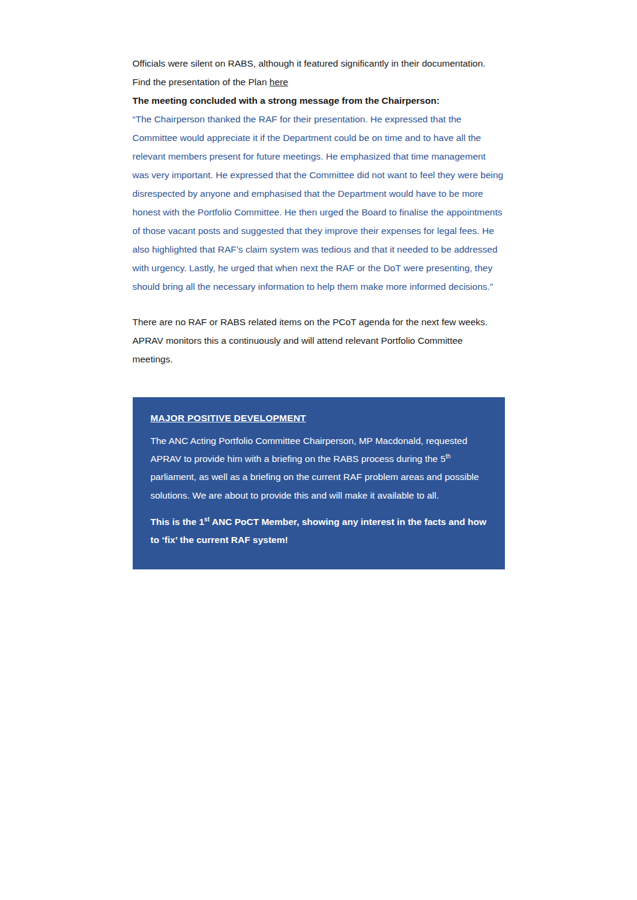Officials were silent on RABS, although it featured significantly in their documentation.
Find the presentation of the Plan here
The meeting concluded with a strong message from the Chairperson:
“The Chairperson thanked the RAF for their presentation. He expressed that the Committee would appreciate it if the Department could be on time and to have all the relevant members present for future meetings. He emphasized that time management was very important. He expressed that the Committee did not want to feel they were being disrespected by anyone and emphasised that the Department would have to be more honest with the Portfolio Committee. He then urged the Board to finalise the appointments of those vacant posts and suggested that they improve their expenses for legal fees. He also highlighted that RAF’s claim system was tedious and that it needed to be addressed with urgency. Lastly, he urged that when next the RAF or the DoT were presenting, they should bring all the necessary information to help them make more informed decisions.”
There are no RAF or RABS related items on the PCoT agenda for the next few weeks. APRAV monitors this a continuously and will attend relevant Portfolio Committee meetings.
MAJOR POSITIVE DEVELOPMENT
The ANC Acting Portfolio Committee Chairperson, MP Macdonald, requested APRAV to provide him with a briefing on the RABS process during the 5th parliament, as well as a briefing on the current RAF problem areas and possible solutions. We are about to provide this and will make it available to all.
This is the 1st ANC PoCT Member, showing any interest in the facts and how to ‘fix’ the current RAF system!